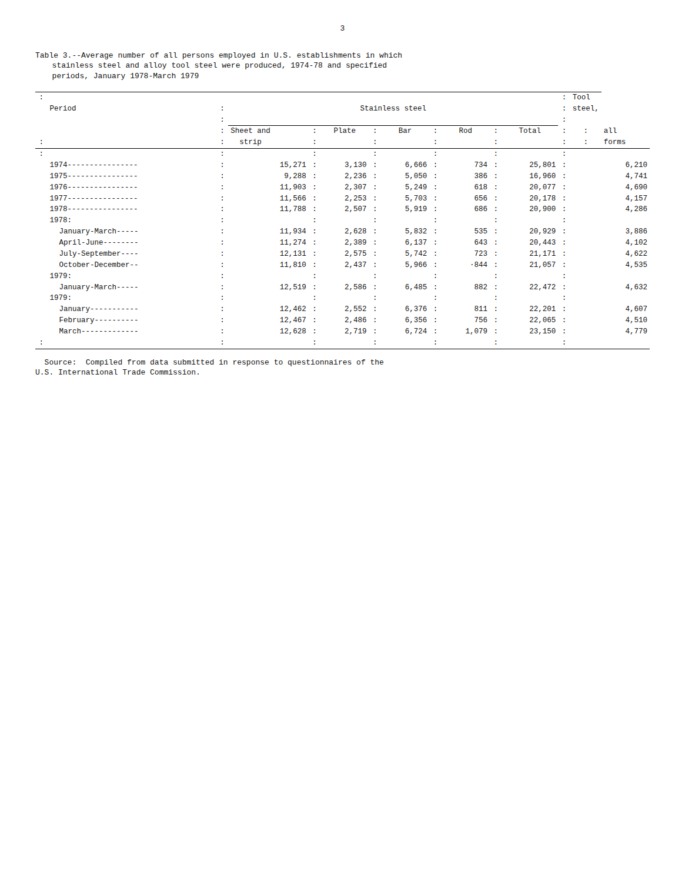3
Table 3.--Average number of all persons employed in U.S. establishments in which stainless steel and alloy tool steel were produced, 1974-78 and specified periods, January 1978-March 1979
| : | | | | : | Tool |
| --- | --- | --- | --- | --- | --- |
| | Period | : | Stainless steel | : | steel, |
| | | : | | : | |
| | | : | Sheet and | : | Plate | : | Bar | : | Rod | : | Total | : | : | all |
| : | | : | strip | : | | : | | : | | : | | : | : | forms |
| : | | : | | : | | : | | : | | : | | : | | |
| | 1974---------------- | : | 15,271 | : | 3,130 | : | 6,666 | : | 734 | : | 25,801 | : | | 6,210 |
| | 1975---------------- | : | 9,288 | : | 2,236 | : | 5,050 | : | 386 | : | 16,960 | : | | 4,741 |
| | 1976---------------- | : | 11,903 | : | 2,307 | : | 5,249 | : | 618 | : | 20,077 | : | | 4,690 |
| | 1977---------------- | : | 11,566 | : | 2,253 | : | 5,703 | : | 656 | : | 20,178 | : | | 4,157 |
| | 1978---------------- | : | 11,788 | : | 2,507 | : | 5,919 | : | 686 | : | 20,900 | : | | 4,286 |
| | 1978: | : | | : | | : | | : | | : | | : | | |
| | January-March----- | : | 11,934 | : | 2,628 | : | 5,832 | : | 535 | : | 20,929 | : | | 3,886 |
| | April-June-------- | : | 11,274 | : | 2,389 | : | 6,137 | : | 643 | : | 20,443 | : | | 4,102 |
| | July-September---- | : | 12,131 | : | 2,575 | : | 5,742 | : | 723 | : | 21,171 | : | | 4,622 |
| | October-December-- | : | 11,810 | : | 2,437 | : | 5,966 | : | ·844 | : | 21,057 | : | | 4,535 |
| | 1979: | : | | : | | : | | : | | : | | : | | |
| | January-March----- | : | 12,519 | : | 2,586 | : | 6,485 | : | 882 | : | 22,472 | : | | 4,632 |
| | 1979: | : | | : | | : | | : | | : | | : | | |
| | January----------- | : | 12,462 | : | 2,552 | : | 6,376 | : | 811 | : | 22,201 | : | | 4,607 |
| | February---------- | : | 12,467 | : | 2,486 | : | 6,356 | : | 756 | : | 22,065 | : | | 4,510 |
| | March------------- | : | 12,628 | : | 2,719 | : | 6,724 | : | 1,079 | : | 23,150 | : | | 4,779 |
| : | | : | | : | | : | | : | | : | | : | | |
Source: Compiled from data submitted in response to questionnaires of the U.S. International Trade Commission.